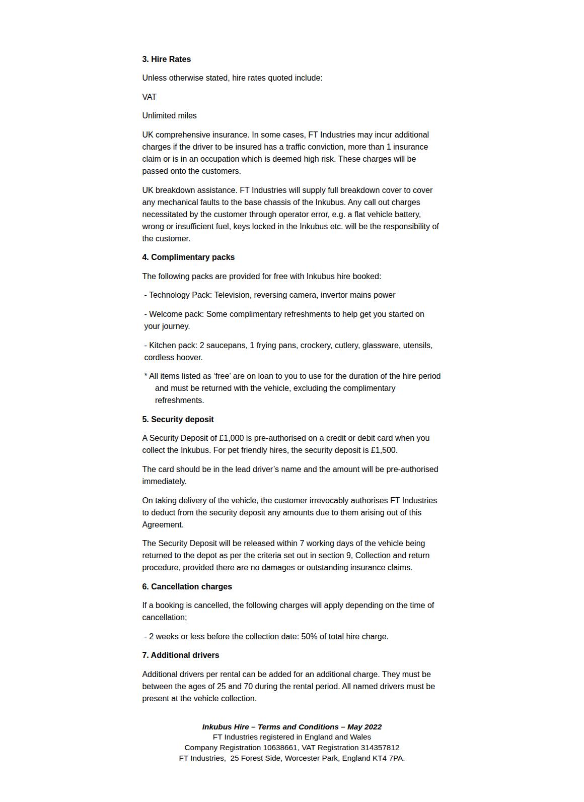3. Hire Rates
Unless otherwise stated, hire rates quoted include:
VAT
Unlimited miles
UK comprehensive insurance. In some cases, FT Industries may incur additional charges if the driver to be insured has a traffic conviction, more than 1 insurance claim or is in an occupation which is deemed high risk. These charges will be passed onto the customers.
UK breakdown assistance. FT Industries will supply full breakdown cover to cover any mechanical faults to the base chassis of the Inkubus. Any call out charges necessitated by the customer through operator error, e.g. a flat vehicle battery, wrong or insufficient fuel, keys locked in the Inkubus etc. will be the responsibility of the customer.
4. Complimentary packs
The following packs are provided for free with Inkubus hire booked:
- Technology Pack: Television, reversing camera, invertor mains power
- Welcome pack: Some complimentary refreshments to help get you started on your journey.
- Kitchen pack: 2 saucepans, 1 frying pans, crockery, cutlery, glassware, utensils, cordless hoover.
* All items listed as ‘free’ are on loan to you to use for the duration of the hire period and must be returned with the vehicle, excluding the complimentary refreshments.
5. Security deposit
A Security Deposit of £1,000 is pre-authorised on a credit or debit card when you collect the Inkubus. For pet friendly hires, the security deposit is £1,500.
The card should be in the lead driver’s name and the amount will be pre-authorised immediately.
On taking delivery of the vehicle, the customer irrevocably authorises FT Industries to deduct from the security deposit any amounts due to them arising out of this Agreement.
The Security Deposit will be released within 7 working days of the vehicle being returned to the depot as per the criteria set out in section 9, Collection and return procedure, provided there are no damages or outstanding insurance claims.
6. Cancellation charges
If a booking is cancelled, the following charges will apply depending on the time of cancellation;
- 2 weeks or less before the collection date: 50% of total hire charge.
7. Additional drivers
Additional drivers per rental can be added for an additional charge. They must be between the ages of 25 and 70 during the rental period. All named drivers must be present at the vehicle collection.
Inkubus Hire – Terms and Conditions – May 2022
FT Industries registered in England and Wales
Company Registration 10638661, VAT Registration 314357812
FT Industries, 25 Forest Side, Worcester Park, England KT4 7PA.